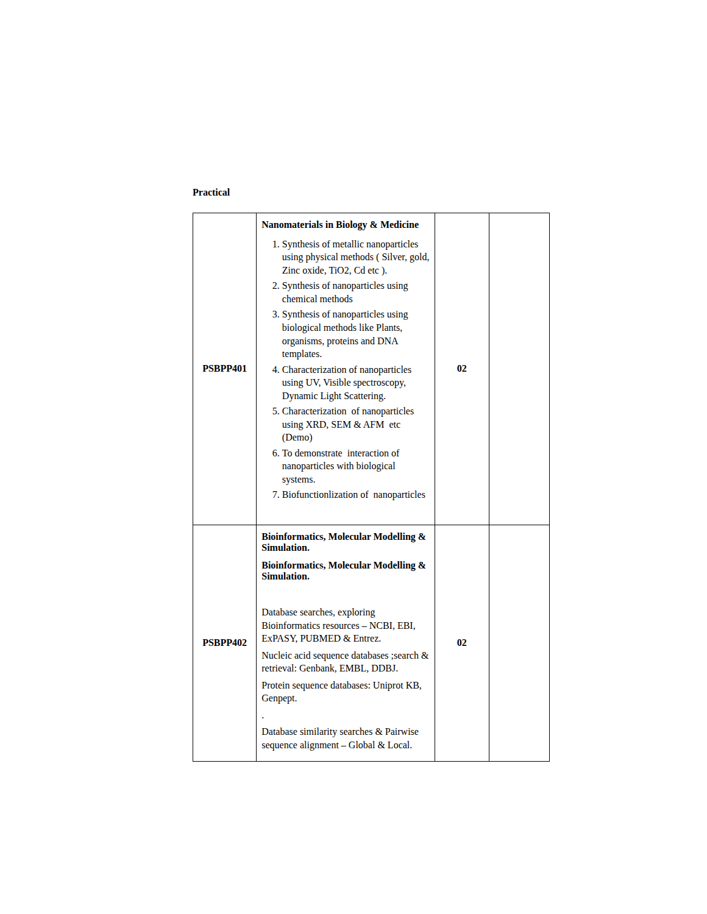Practical
| PSBPP401 | Nanomaterials in Biology & Medicine Synthesis of metallic nanoparticles using physical methods ( Silver, gold, Zinc oxide, TiO2, Cd etc ). Synthesis of nanoparticles using chemical methods Synthesis of nanoparticles using biological methods like Plants, organisms, proteins and DNA templates. Characterization of nanoparticles using UV, Visible spectroscopy, Dynamic Light Scattering. Characterization of nanoparticles using XRD, SEM & AFM etc (Demo) To demonstrate interaction of nanoparticles with biological systems. Biofunctionlization of nanoparticles | 02 | |
| PSBPP402 | Bioinformatics, Molecular Modelling & Simulation. Bioinformatics, Molecular Modelling & Simulation. Database searches, exploring Bioinformatics resources – NCBI, EBI, ExPASY, PUBMED & Entrez. Nucleic acid sequence databases ;search & retrieval: Genbank, EMBL, DDBJ. Protein sequence databases: Uniprot KB, Genpept. . Database similarity searches & Pairwise sequence alignment – Global & Local. | 02 | |